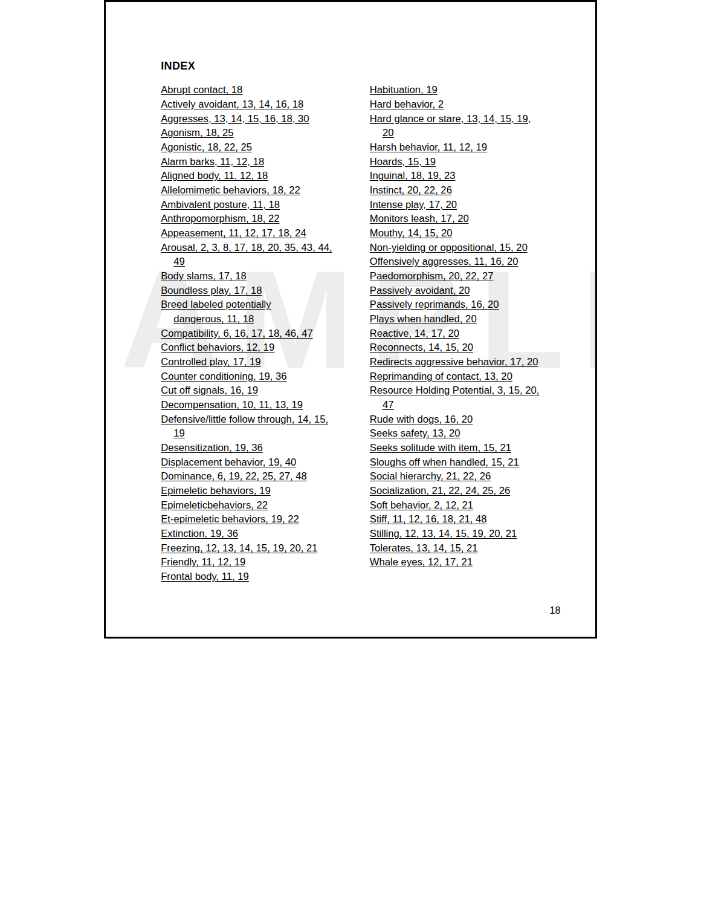SAMPLE
INDEX
Abrupt contact, 18
Actively avoidant, 13, 14, 16, 18
Aggresses, 13, 14, 15, 16, 18, 30
Agonism, 18, 25
Agonistic, 18, 22, 25
Alarm barks, 11, 12, 18
Aligned body, 11, 12, 18
Allelomimetic behaviors, 18, 22
Ambivalent posture, 11, 18
Anthropomorphism, 18, 22
Appeasement, 11, 12, 17, 18, 24
Arousal, 2, 3, 8, 17, 18, 20, 35, 43, 44,49
Body slams, 17, 18
Boundless play, 17, 18
Breed labeled potentiallydangerous, 11, 18
Compatibility, 6, 16, 17, 18, 46, 47
Conflict behaviors, 12, 19
Controlled play, 17, 19
Counter conditioning, 19, 36
Cut off signals, 16, 19
Decompensation, 10, 11, 13, 19
Defensive/little follow through, 14, 15,19
Desensitization, 19, 36
Displacement behavior, 19, 40
Dominance, 6, 19, 22, 25, 27, 48
Epimeletic behaviors, 19
Epimeleticbehaviors, 22
Et-epimeletic behaviors, 19, 22
Extinction, 19, 36
Freezing, 12, 13, 14, 15, 19, 20, 21
Friendly, 11, 12, 19
Frontal body, 11, 19
Habituation, 19
Hard behavior, 2
Hard glance or stare, 13, 14, 15, 19,20
Harsh behavior, 11, 12, 19
Hoards, 15, 19
Inguinal, 18, 19, 23
Instinct, 20, 22, 26
Intense play, 17, 20
Monitors leash, 17, 20
Mouthy, 14, 15, 20
Non-yielding or oppositional, 15, 20
Offensively aggresses, 11, 16, 20
Paedomorphism, 20, 22, 27
Passively avoidant, 20
Passively reprimands, 16, 20
Plays when handled, 20
Reactive, 14, 17, 20
Reconnects, 14, 15, 20
Redirects aggressive behavior, 17, 20
Reprimanding of contact, 13, 20
Resource Holding Potential, 3, 15, 20,47
Rude with dogs, 16, 20
Seeks safety, 13, 20
Seeks solitude with item, 15, 21
Sloughs off when handled, 15, 21
Social hierarchy, 21, 22, 26
Socialization, 21, 22, 24, 25, 26
Soft behavior, 2, 12, 21
Stiff, 11, 12, 16, 18, 21, 48
Stilling, 12, 13, 14, 15, 19, 20, 21
Tolerates, 13, 14, 15, 21
Whale eyes, 12, 17, 21
18